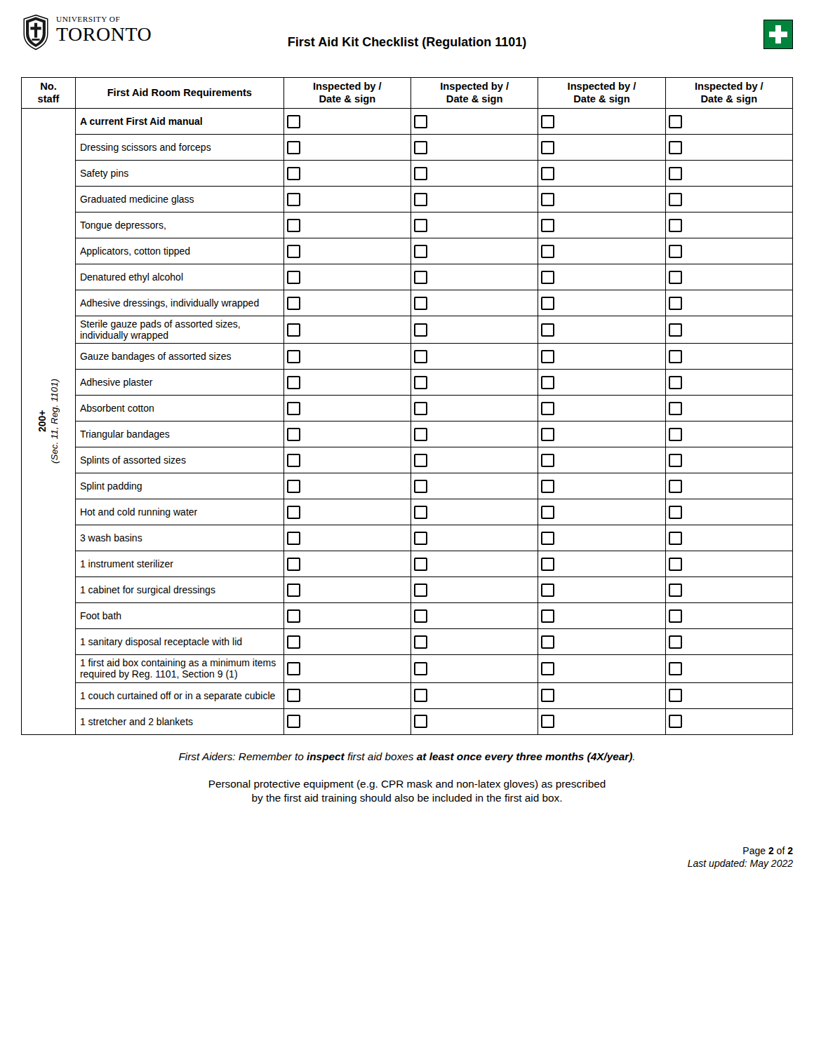UNIVERSITY OF
TORONTO
First Aid Kit Checklist (Regulation 1101)
| No. staff | First Aid Room Requirements | Inspected by / Date & sign | Inspected by / Date & sign | Inspected by / Date & sign | Inspected by / Date & sign |
| --- | --- | --- | --- | --- | --- |
| 200+ (Sec. 11, Reg. 1101) | A current First Aid manual | | | | |
| Dressing scissors and forceps | | | | |
| Safety pins | | | | |
| Graduated medicine glass | | | | |
| Tongue depressors, | | | | |
| Applicators, cotton tipped | | | | |
| Denatured ethyl alcohol | | | | |
| Adhesive dressings, individually wrapped | | | | |
| Sterile gauze pads of assorted sizes, individually wrapped | | | | |
| Gauze bandages of assorted sizes | | | | |
| Adhesive plaster | | | | |
| Absorbent cotton | | | | |
| Triangular bandages | | | | |
| Splints of assorted sizes | | | | |
| Splint padding | | | | |
| Hot and cold running water | | | | |
| 3 wash basins | | | | |
| 1 instrument sterilizer | | | | |
| 1 cabinet for surgical dressings | | | | |
| Foot bath | | | | |
| 1 sanitary disposal receptacle with lid | | | | |
| 1 first aid box containing as a minimum items required by Reg. 1101, Section 9 (1) | | | | |
| 1 couch curtained off or in a separate cubicle | | | | |
| 1 stretcher and 2 blankets | | | | |
First Aiders: Remember to inspect first aid boxes at least once every three months (4X/year).
Personal protective equipment (e.g. CPR mask and non-latex gloves) as prescribed
by the first aid training should also be included in the first aid box.
Page 2 of 2
Last updated: May 2022